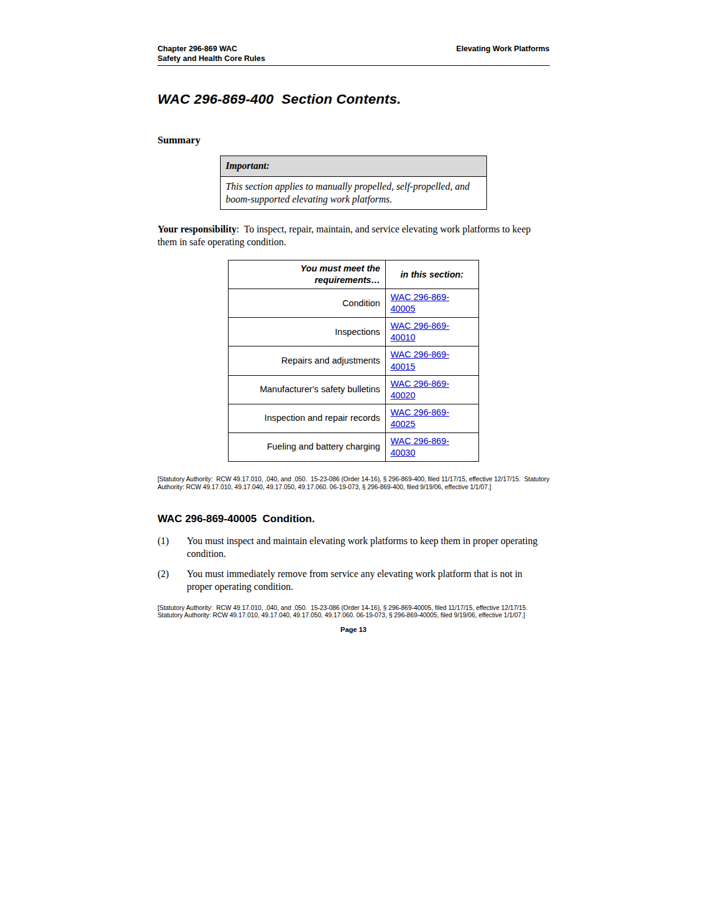Chapter 296-869 WAC
Safety and Health Core Rules
Elevating Work Platforms
WAC 296-869-400 Section Contents.
Summary
| Important: |
| This section applies to manually propelled, self-propelled, and boom-supported elevating work platforms. |
Your responsibility: To inspect, repair, maintain, and service elevating work platforms to keep them in safe operating condition.
| You must meet the requirements… | in this section: |
| --- | --- |
| Condition | WAC 296-869-40005 |
| Inspections | WAC 296-869-40010 |
| Repairs and adjustments | WAC 296-869-40015 |
| Manufacturer's safety bulletins | WAC 296-869-40020 |
| Inspection and repair records | WAC 296-869-40025 |
| Fueling and battery charging | WAC 296-869-40030 |
[Statutory Authority: RCW 49.17.010, .040, and .050. 15-23-086 (Order 14-16), § 296-869-400, filed 11/17/15, effective 12/17/15. Statutory Authority: RCW 49.17.010, 49.17.040, 49.17.050, 49.17.060. 06-19-073, § 296-869-400, filed 9/19/06, effective 1/1/07.]
WAC 296-869-40005 Condition.
(1) You must inspect and maintain elevating work platforms to keep them in proper operating condition.
(2) You must immediately remove from service any elevating work platform that is not in proper operating condition.
[Statutory Authority: RCW 49.17.010, .040, and .050. 15-23-086 (Order 14-16), § 296-869-40005, filed 11/17/15, effective 12/17/15. Statutory Authority: RCW 49.17.010, 49.17.040, 49.17.050, 49.17.060. 06-19-073, § 296-869-40005, filed 9/19/06, effective 1/1/07.]
Page 13